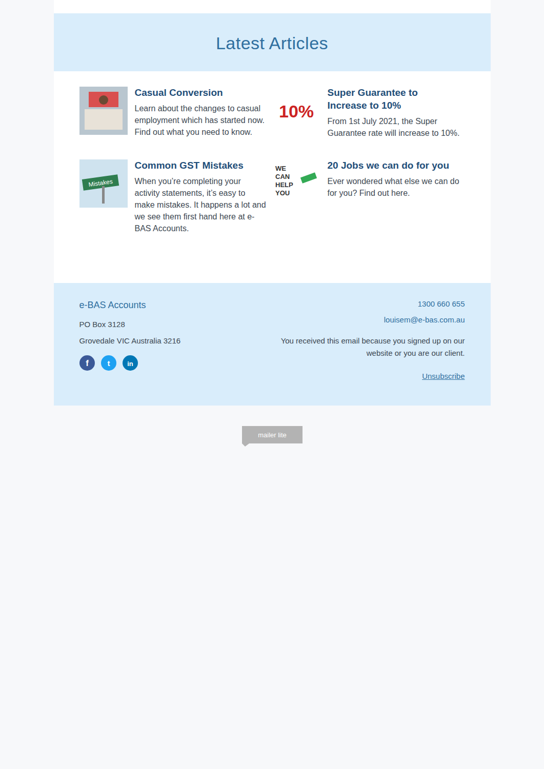Latest Articles
Casual Conversion
Learn about the changes to casual employment which has started now. Find out what you need to know.
Super Guarantee to Increase to 10%
From 1st July 2021, the Super Guarantee rate will increase to 10%.
Common GST Mistakes
When you’re completing your activity statements, it’s easy to make mistakes. It happens a lot and we see them first hand here at e-BAS Accounts.
20 Jobs we can do for you
Ever wondered what else we can do for you? Find out here.
e-BAS Accounts
PO Box 3128
Grovedale VIC Australia 3216
1300 660 655
louisem@e-bas.com.au
You received this email because you signed up on our website or you are our client.
Unsubscribe